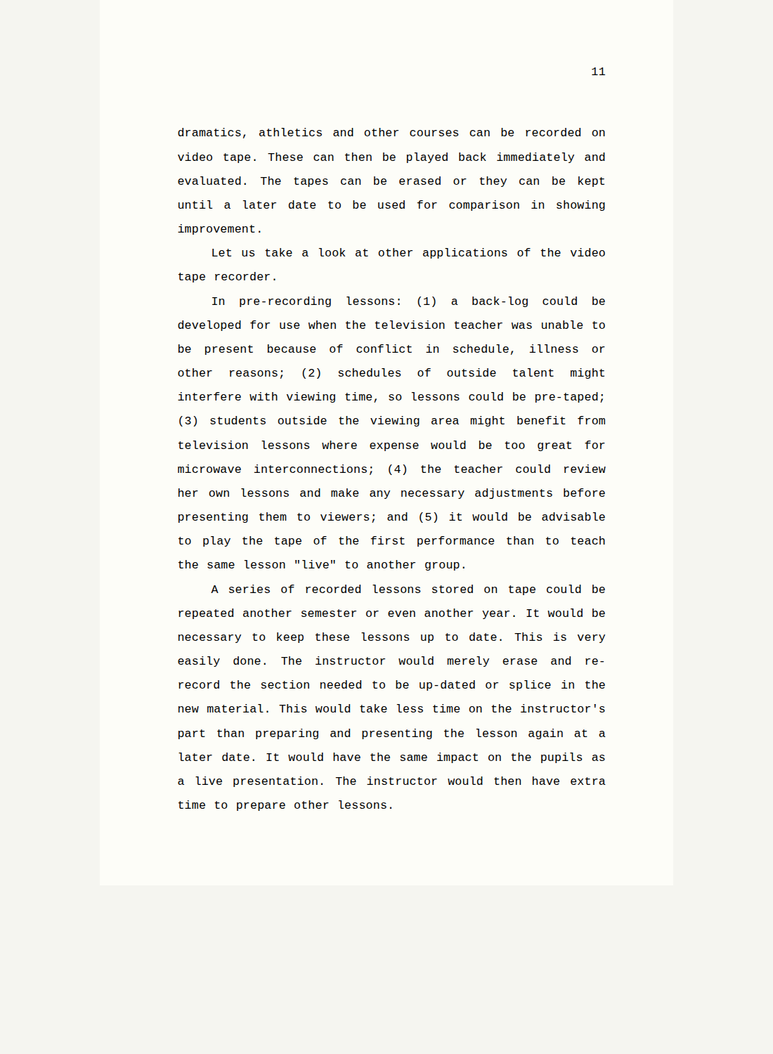11
dramatics, athletics and other courses can be recorded on video tape. These can then be played back immediately and evaluated. The tapes can be erased or they can be kept until a later date to be used for comparison in showing improvement.
Let us take a look at other applications of the video tape recorder.
In pre-recording lessons: (1) a back-log could be developed for use when the television teacher was unable to be present because of conflict in schedule, illness or other reasons; (2) schedules of outside talent might interfere with viewing time, so lessons could be pre-taped; (3) students outside the viewing area might benefit from television lessons where expense would be too great for microwave interconnections; (4) the teacher could review her own lessons and make any necessary adjustments before presenting them to viewers; and (5) it would be advisable to play the tape of the first performance than to teach the same lesson "live" to another group.
A series of recorded lessons stored on tape could be repeated another semester or even another year. It would be necessary to keep these lessons up to date. This is very easily done. The instructor would merely erase and re-record the section needed to be up-dated or splice in the new material. This would take less time on the instructor's part than preparing and presenting the lesson again at a later date. It would have the same impact on the pupils as a live presentation. The instructor would then have extra time to prepare other lessons.